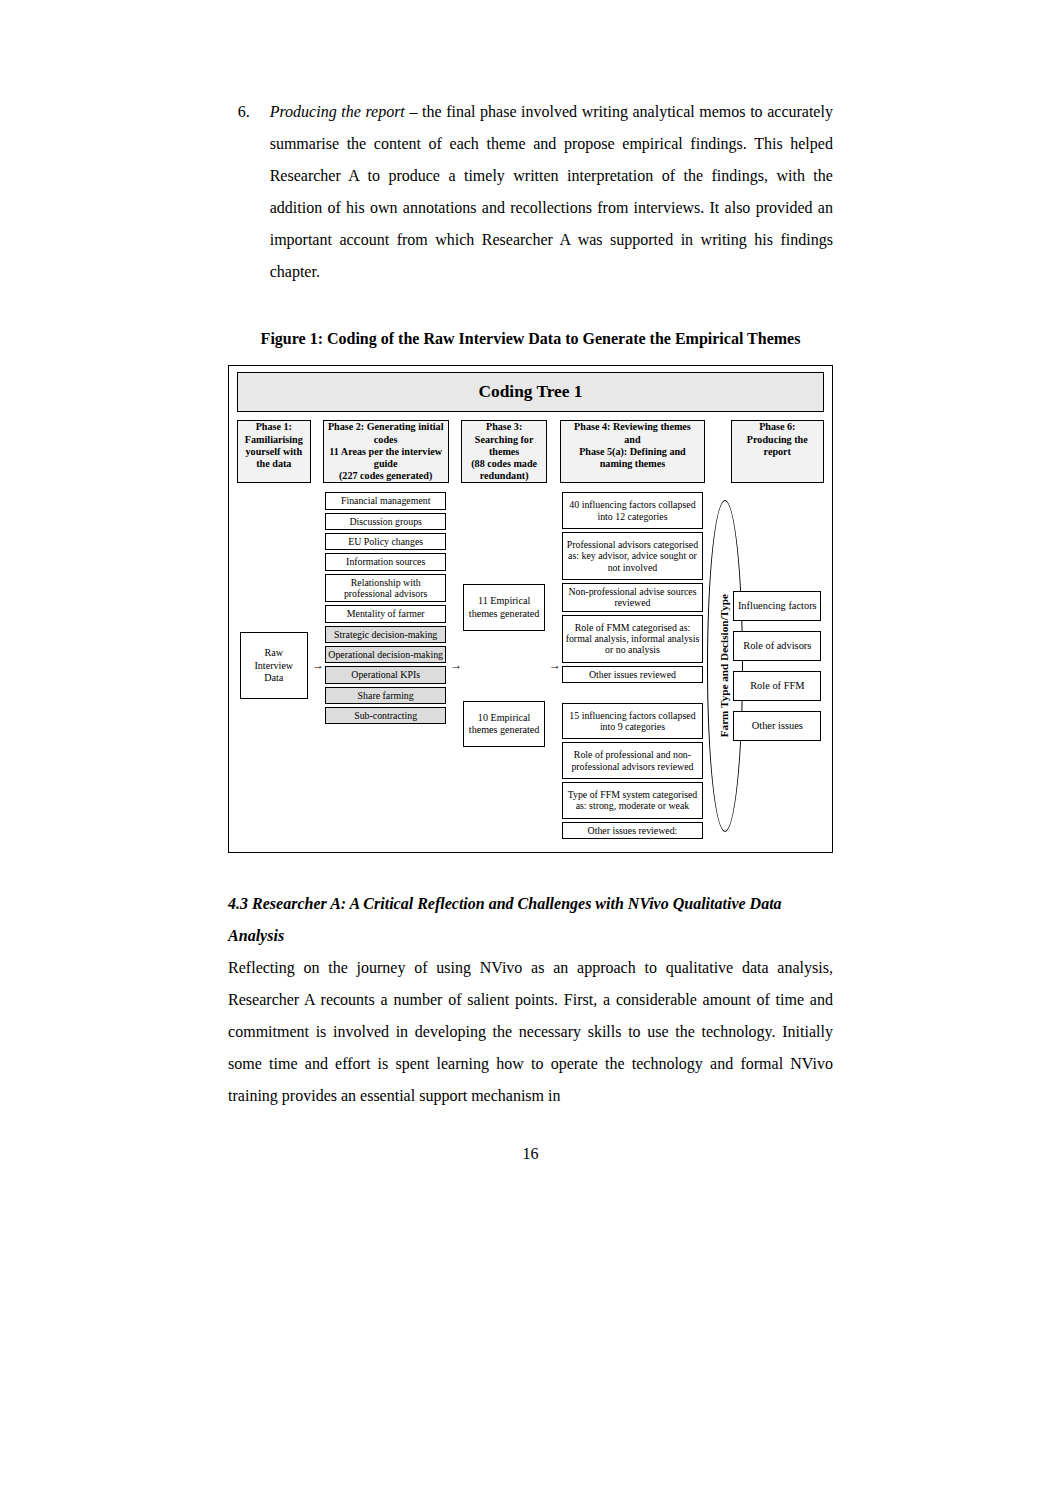6. Producing the report – the final phase involved writing analytical memos to accurately summarise the content of each theme and propose empirical findings. This helped Researcher A to produce a timely written interpretation of the findings, with the addition of his own annotations and recollections from interviews. It also provided an important account from which Researcher A was supported in writing his findings chapter.
Figure 1: Coding of the Raw Interview Data to Generate the Empirical Themes
Coding Tree 1
| Phase 1: Familiarising yourself with the data | | Phase 2: Generating initial codes 11 Areas per the interview guide (227 codes generated) | | Phase 3: Searching for themes (88 codes made redundant) | | Phase 4: Reviewing themes and Phase 5(a): Defining and naming themes | | Phase 6: Producing the report |
| Raw Interview Data | → | Financial management Discussion groups EU Policy changes Information sources Relationship with professional advisors Mentality of farmer Strategic decision-making Operational decision-making Operational KPIs Share farming Sub-contracting | → | 11 Empirical themes generated 10 Empirical themes generated | → | 40 influencing factors collapsed into 12 categories Professional advisors categorised as: key advisor, advice sought or not involved Non-professional advise sources reviewed Role of FMM categorised as: formal analysis, informal analysis or no analysis Other issues reviewed 15 influencing factors collapsed into 9 categories Role of professional and non-professional advisors reviewed Type of FFM system categorised as: strong, moderate or weak Other issues reviewed: | Farm Type and Decision/Type | Influencing factors Role of advisors Role of FFM Other issues |
4.3 Researcher A: A Critical Reflection and Challenges with NVivo Qualitative Data Analysis
Reflecting on the journey of using NVivo as an approach to qualitative data analysis, Researcher A recounts a number of salient points. First, a considerable amount of time and commitment is involved in developing the necessary skills to use the technology. Initially some time and effort is spent learning how to operate the technology and formal NVivo training provides an essential support mechanism in
16